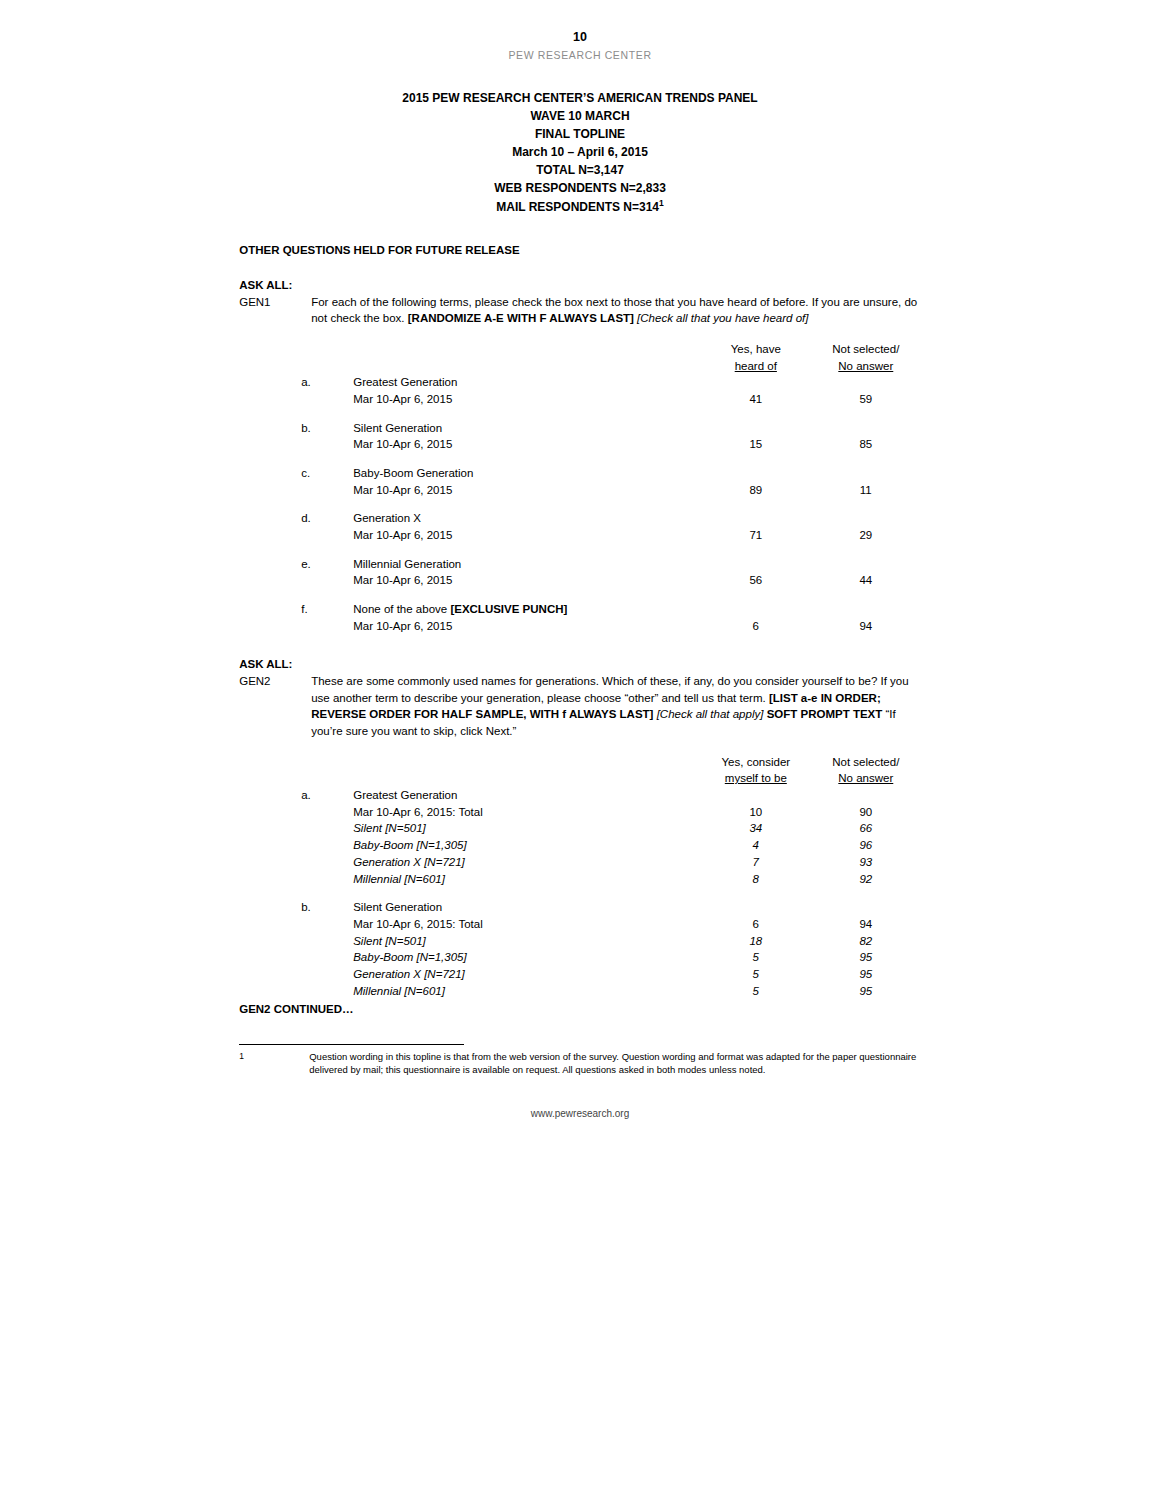10
PEW RESEARCH CENTER
2015 PEW RESEARCH CENTER’S AMERICAN TRENDS PANEL
WAVE 10 MARCH
FINAL TOPLINE
March 10 – April 6, 2015
TOTAL N=3,147
WEB RESPONDENTS N=2,833
MAIL RESPONDENTS N=3141
OTHER QUESTIONS HELD FOR FUTURE RELEASE
ASK ALL:
GEN1
For each of the following terms, please check the box next to those that you have heard of before. If you are unsure, do not check the box. [RANDOMIZE A-E WITH F ALWAYS LAST] [Check all that you have heard of]
| | | Yes, have heard of | Not selected/ No answer |
| --- | --- | --- | --- |
| a. | Greatest Generation | | |
| | Mar 10-Apr 6, 2015 | 41 | 59 |
| b. | Silent Generation | | |
| | Mar 10-Apr 6, 2015 | 15 | 85 |
| c. | Baby-Boom Generation | | |
| | Mar 10-Apr 6, 2015 | 89 | 11 |
| d. | Generation X | | |
| | Mar 10-Apr 6, 2015 | 71 | 29 |
| e. | Millennial Generation | | |
| | Mar 10-Apr 6, 2015 | 56 | 44 |
| f. | None of the above [EXCLUSIVE PUNCH] | | |
| | Mar 10-Apr 6, 2015 | 6 | 94 |
ASK ALL:
GEN2
These are some commonly used names for generations. Which of these, if any, do you consider yourself to be? If you use another term to describe your generation, please choose “other” and tell us that term. [LIST a-e IN ORDER; REVERSE ORDER FOR HALF SAMPLE, WITH f ALWAYS LAST] [Check all that apply] SOFT PROMPT TEXT “If you’re sure you want to skip, click Next.”
| | | Yes, consider myself to be | Not selected/ No answer |
| --- | --- | --- | --- |
| a. | Greatest Generation | | |
| | Mar 10-Apr 6, 2015: Total | 10 | 90 |
| | Silent [N=501] | 34 | 66 |
| | Baby-Boom [N=1,305] | 4 | 96 |
| | Generation X [N=721] | 7 | 93 |
| | Millennial [N=601] | 8 | 92 |
| b. | Silent Generation | | |
| | Mar 10-Apr 6, 2015: Total | 6 | 94 |
| | Silent [N=501] | 18 | 82 |
| | Baby-Boom [N=1,305] | 5 | 95 |
| | Generation X [N=721] | 5 | 95 |
| | Millennial [N=601] | 5 | 95 |
GEN2 CONTINUED…
1
Question wording in this topline is that from the web version of the survey. Question wording and format was adapted for the paper questionnaire delivered by mail; this questionnaire is available on request. All questions asked in both modes unless noted.
www.pewresearch.org